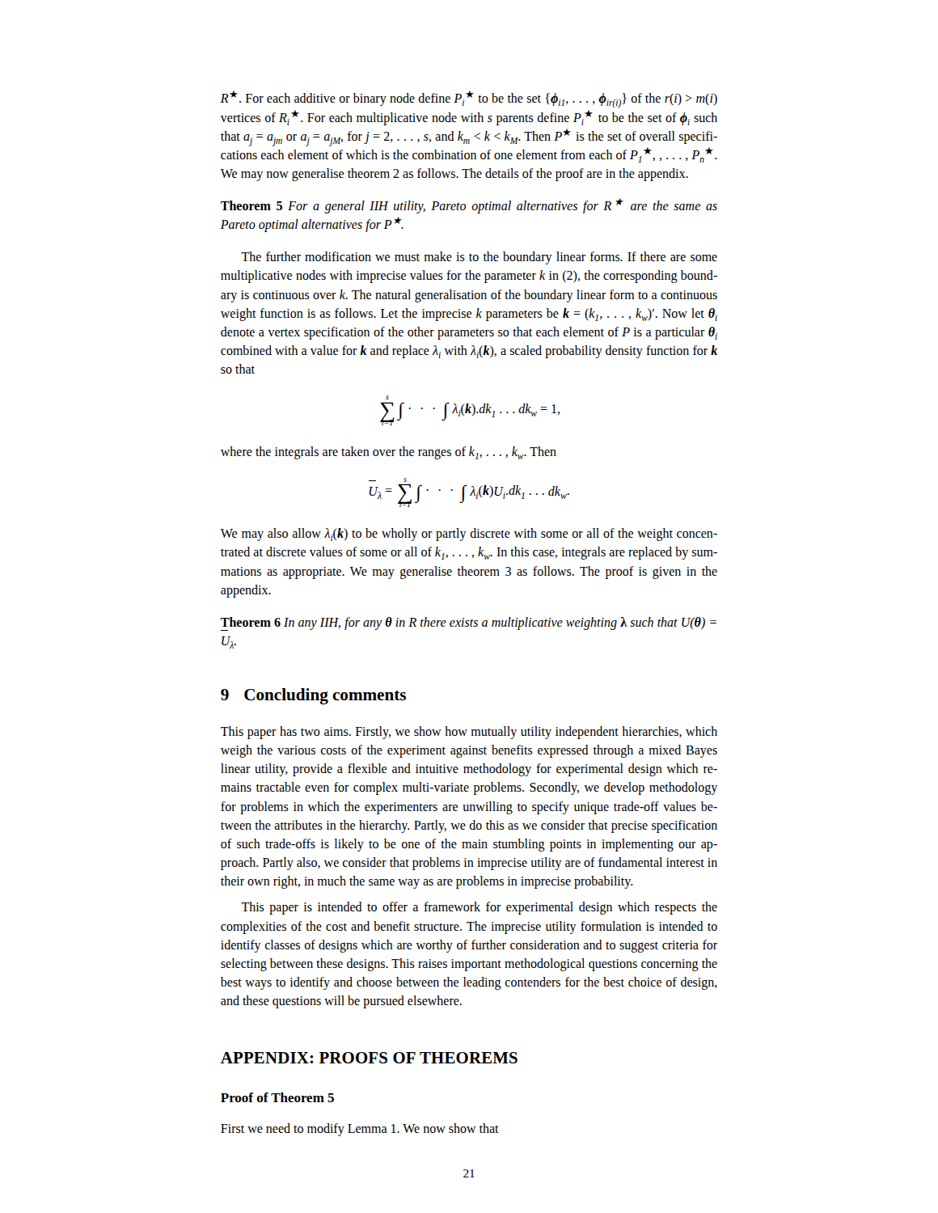R★. For each additive or binary node define Pi★ to be the set {ϕi1, . . . , ϕir(i)} of the r(i) > m(i) vertices of Ri★. For each multiplicative node with s parents define Pi★ to be the set of ϕi such that aj = ajm or aj = ajM, for j = 2, . . . , s, and km < k < kM. Then P★ is the set of overall specifications each element of which is the combination of one element from each of P1★, , . . . , Pn★. We may now generalise theorem 2 as follows. The details of the proof are in the appendix.
Theorem 5 For a general IIH utility, Pareto optimal alternatives for R★ are the same as Pareto optimal alternatives for P★.
The further modification we must make is to the boundary linear forms. If there are some multiplicative nodes with imprecise values for the parameter k in (2), the corresponding boundary is continuous over k. The natural generalisation of the boundary linear form to a continuous weight function is as follows. Let the imprecise k parameters be k = (k1, . . . , kw)′. Now let θi denote a vertex specification of the other parameters so that each element of P is a particular θi combined with a value for k and replace λi with λi(k), a scaled probability density function for k so that
s∑i=1∫ · · · ∫ λi(k). dk1 . . . dkw = 1,
where the integrals are taken over the ranges of k1, . . . , kw. Then
Uλ = s∑i=1∫ · · · ∫ λi(k)Ui. dk1 . . . dkw.
We may also allow λi(k) to be wholly or partly discrete with some or all of the weight concentrated at discrete values of some or all of k1, . . . , kw. In this case, integrals are replaced by summations as appropriate. We may generalise theorem 3 as follows. The proof is given in the appendix.
Theorem 6 In any IIH, for any θ in R there exists a multiplicative weighting λ such that U(θ) = Uλ.
9 Concluding comments
This paper has two aims. Firstly, we show how mutually utility independent hierarchies, which weigh the various costs of the experiment against benefits expressed through a mixed Bayes linear utility, provide a flexible and intuitive methodology for experimental design which remains tractable even for complex multi-variate problems. Secondly, we develop methodology for problems in which the experimenters are unwilling to specify unique trade-off values between the attributes in the hierarchy. Partly, we do this as we consider that precise specification of such trade-offs is likely to be one of the main stumbling points in implementing our approach. Partly also, we consider that problems in imprecise utility are of fundamental interest in their own right, in much the same way as are problems in imprecise probability.
This paper is intended to offer a framework for experimental design which respects the complexities of the cost and benefit structure. The imprecise utility formulation is intended to identify classes of designs which are worthy of further consideration and to suggest criteria for selecting between these designs. This raises important methodological questions concerning the best ways to identify and choose between the leading contenders for the best choice of design, and these questions will be pursued elsewhere.
APPENDIX: PROOFS OF THEOREMS
Proof of Theorem 5
First we need to modify Lemma 1. We now show that
21